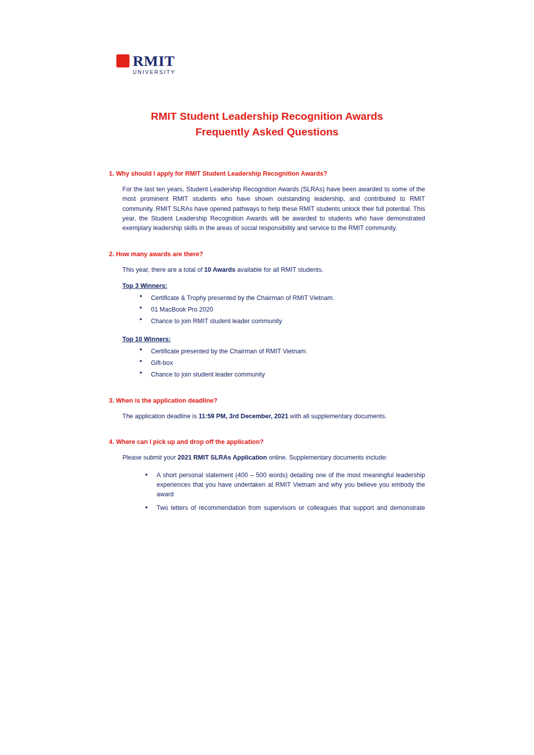RMIT UNIVERSITY
RMIT Student Leadership Recognition Awards
Frequently Asked Questions
1. Why should I apply for RMIT Student Leadership Recognition Awards?
For the last ten years, Student Leadership Recognition Awards (SLRAs) have been awarded to some of the most prominent RMIT students who have shown outstanding leadership, and contributed to RMIT community. RMIT SLRAs have opened pathways to help these RMIT students unlock their full potential. This year, the Student Leadership Recognition Awards will be awarded to students who have demonstrated exemplary leadership skills in the areas of social responsibility and service to the RMIT community.
2. How many awards are there?
This year, there are a total of 10 Awards available for all RMIT students.
Top 3 Winners:
Certificate & Trophy presented by the Chairman of RMIT Vietnam.
01 MacBook Pro 2020
Chance to join RMIT student leader community
Top 10 Winners:
Certificate presented by the Chairman of RMIT Vietnam.
Gift-box
Chance to join student leader community
3. When is the application deadline?
The application deadline is 11:59 PM, 3rd December, 2021 with all supplementary documents.
4. Where can I pick up and drop off the application?
Please submit your 2021 RMIT SLRAs Application online. Supplementary documents include:
A short personal statement (400 – 500 words) detailing one of the most meaningful leadership experiences that you have undertaken at RMIT Vietnam and why you believe you embody the award
Two letters of recommendation from supervisors or colleagues that support and demonstrate your leadership qualities.